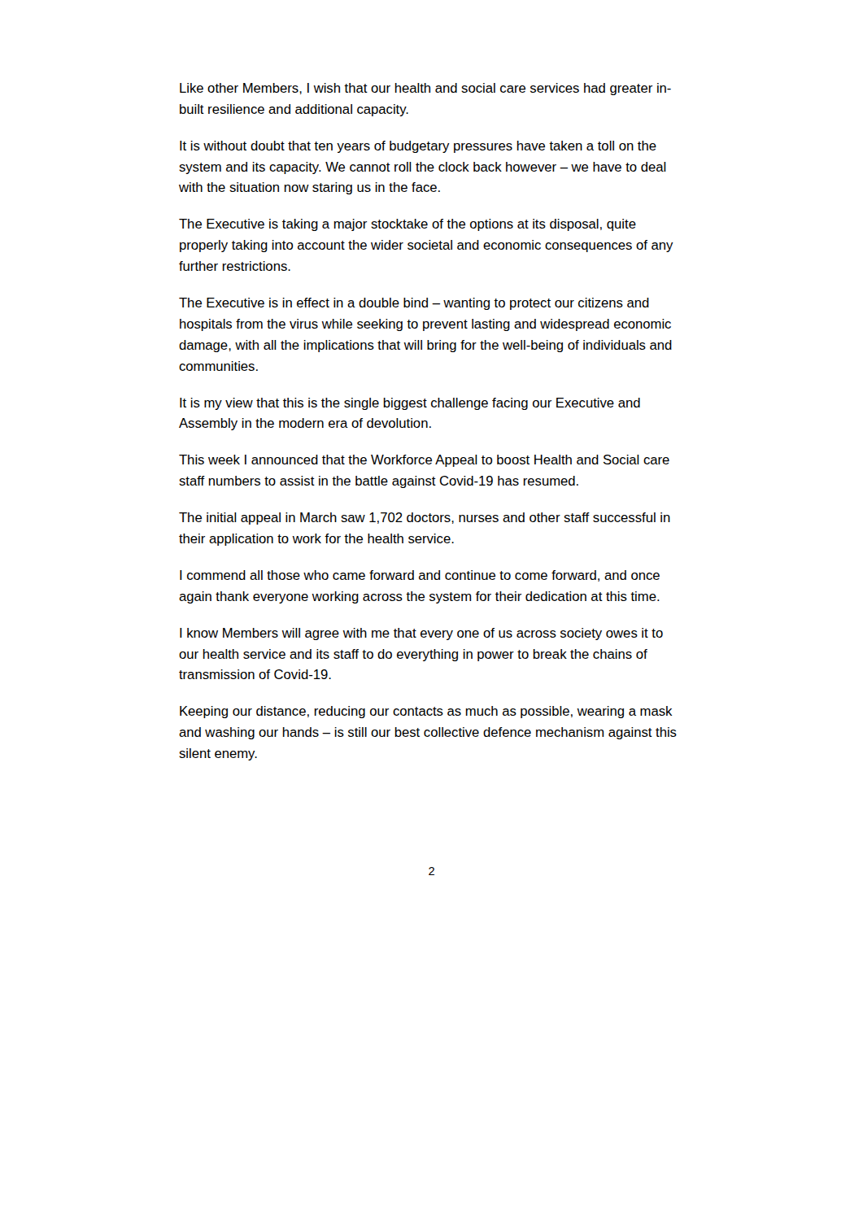Like other Members, I wish that our health and social care services had greater in-built resilience and additional capacity.
It is without doubt that ten years of budgetary pressures have taken a toll on the system and its capacity. We cannot roll the clock back however – we have to deal with the situation now staring us in the face.
The Executive is taking a major stocktake of the options at its disposal, quite properly taking into account the wider societal and economic consequences of any further restrictions.
The Executive is in effect in a double bind – wanting to protect our citizens and hospitals from the virus while seeking to prevent lasting and widespread economic damage, with all the implications that will bring for the well-being of individuals and communities.
It is my view that this is the single biggest challenge facing our Executive and Assembly in the modern era of devolution.
This week I announced that the Workforce Appeal to boost Health and Social care staff numbers to assist in the battle against Covid-19 has resumed.
The initial appeal in March saw 1,702 doctors, nurses and other staff successful in their application to work for the health service.
I commend all those who came forward and continue to come forward, and once again thank everyone working across the system for their dedication at this time.
I know Members will agree with me that every one of us across society owes it to our health service and its staff to do everything in power to break the chains of transmission of Covid-19.
Keeping our distance, reducing our contacts as much as possible, wearing a mask and washing our hands – is still our best collective defence mechanism against this silent enemy.
2